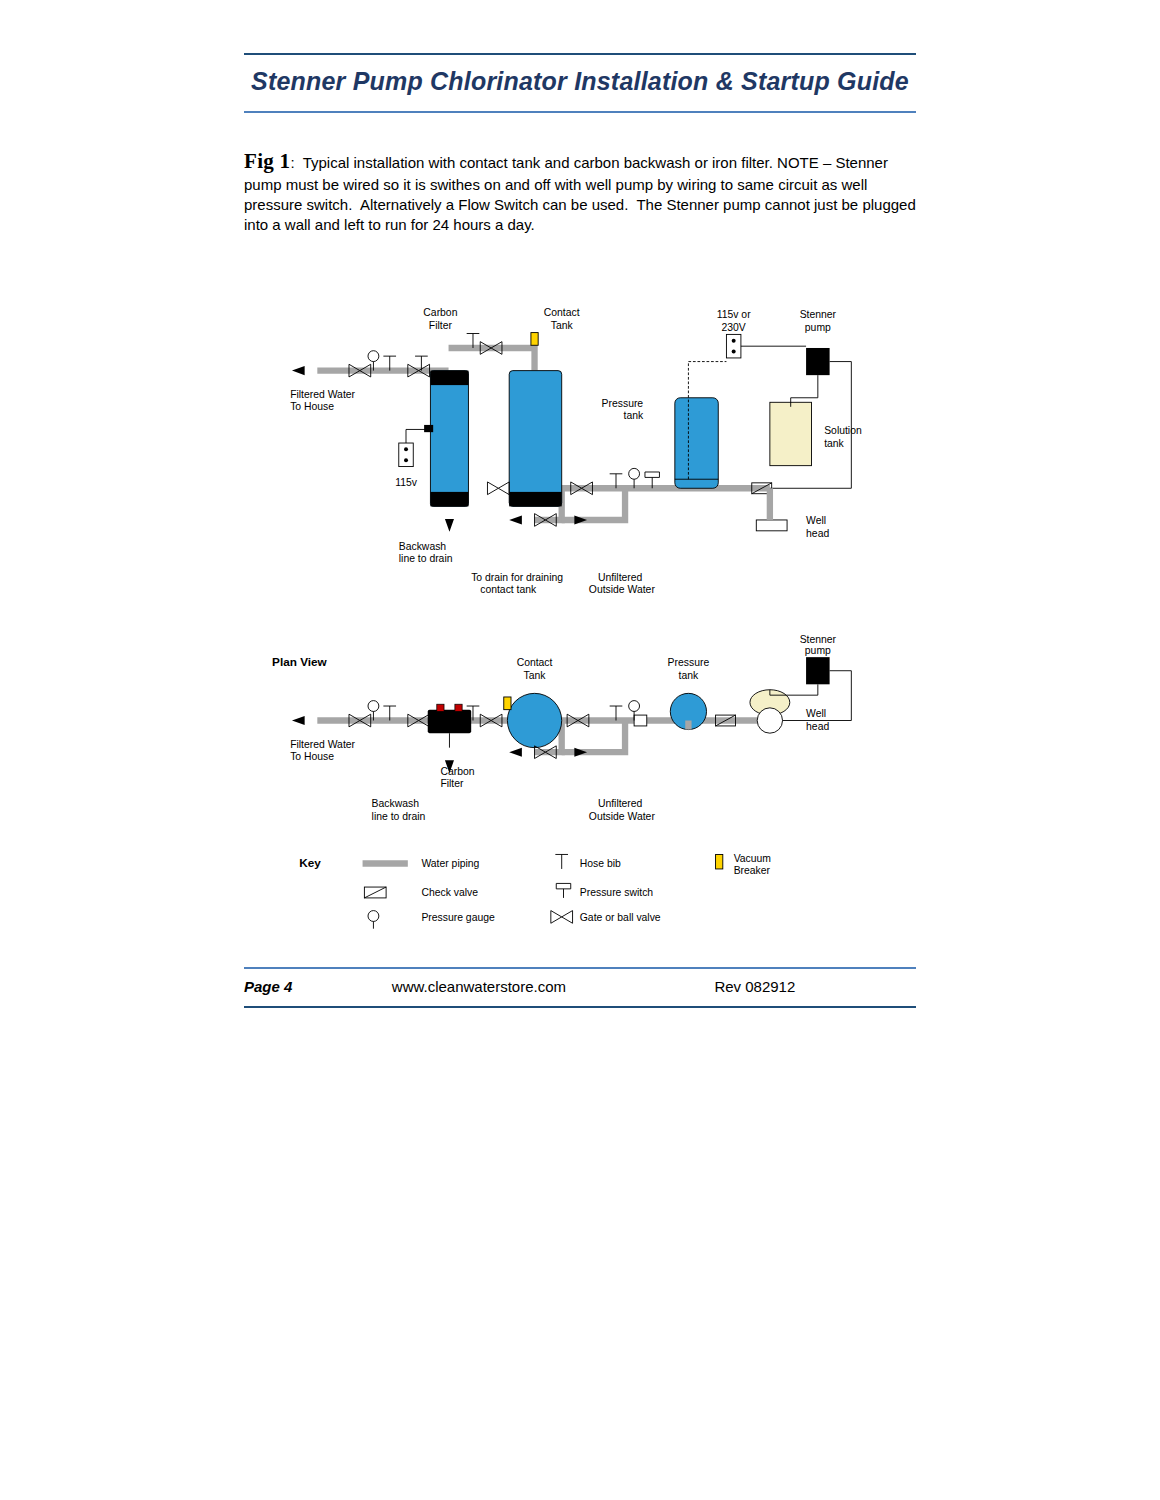Stenner Pump Chlorinator Installation & Startup Guide
Fig 1: Typical installation with contact tank and carbon backwash or iron filter. NOTE – Stenner pump must be wired so it is swithes on and off with well pump by wiring to same circuit as well pressure switch. Alternatively a Flow Switch can be used. The Stenner pump cannot just be plugged into a wall and left to run for 24 hours a day.
Carbon Filter Contact Tank Pressure tank Stenner pump Solution tank 115v or 230V 115v Well head Filtered Water To House Backwash line to drain To drain for draining contact tank Unfiltered Outside Water Plan View Carbon Filter Backwash line to drain Contact Tank Pressure tank Stenner pump Well head Filtered Water To House Unfiltered Outside Water Key Water piping Hose bib Vacuum Breaker Check valve Pressure switch Pressure gauge Gate or ball valve
Page 4
www.cleanwaterstore.com
Rev 082912